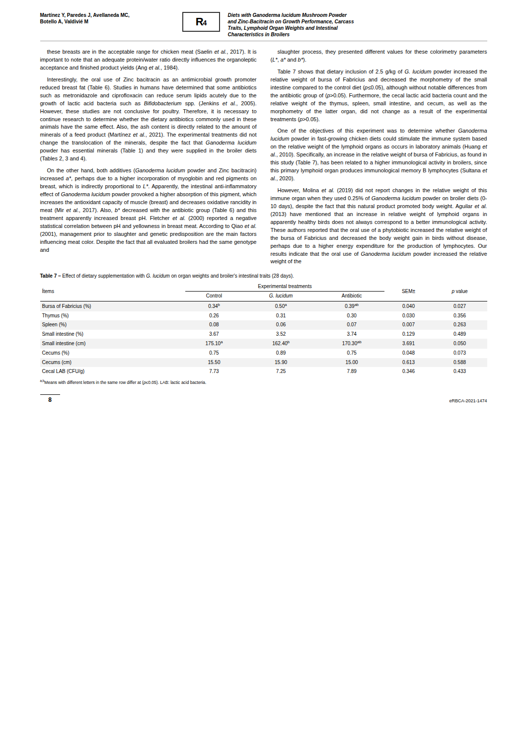Martínez Y, Paredes J, Avellaneda MC,
Botello A, Valdivié M
R4
Diets with Ganoderma lucidum Mushroom Powder
and Zinc-Bacitracin on Growth Performance, Carcass
Traits, Lymphoid Organ Weights and Intestinal
Characteristics in Broilers
these breasts are in the acceptable range for chicken meat (Saelin et al., 2017). It is important to note that an adequate protein/water ratio directly influences the organoleptic acceptance and finished product yields (Ang et al., 1984).
Interestingly, the oral use of Zinc bacitracin as an antimicrobial growth promoter reduced breast fat (Table 6). Studies in humans have determined that some antibiotics such as metronidazole and ciprofloxacin can reduce serum lipids acutely due to the growth of lactic acid bacteria such as Bifidobacterium spp. (Jenkins et al., 2005). However, these studies are not conclusive for poultry. Therefore, it is necessary to continue research to determine whether the dietary antibiotics commonly used in these animals have the same effect. Also, the ash content is directly related to the amount of minerals of a feed product (Martínez et al., 2021). The experimental treatments did not change the translocation of the minerals, despite the fact that Ganoderma lucidum powder has essential minerals (Table 1) and they were supplied in the broiler diets (Tables 2, 3 and 4).
On the other hand, both additives (Ganoderma lucidum powder and Zinc bacitracin) increased a*, perhaps due to a higher incorporation of myoglobin and red pigments on breast, which is indirectly proportional to L*. Apparently, the intestinal anti-inflammatory effect of Ganoderma lucidum powder provoked a higher absorption of this pigment, which increases the antioxidant capacity of muscle (breast) and decreases oxidative rancidity in meat (Mir et al., 2017). Also, b* decreased with the antibiotic group (Table 6) and this treatment apparently increased breast pH. Fletcher et al. (2000) reported a negative statistical correlation between pH and yellowness in breast meat. According to Qiao et al. (2001), management prior to slaughter and genetic predisposition are the main factors influencing meat color. Despite the fact that all evaluated broilers had the same genotype and
slaughter process, they presented different values for these colorimetry parameters (L*, a* and b*).
Table 7 shows that dietary inclusion of 2.5 g/kg of G. lucidum powder increased the relative weight of bursa of Fabricius and decreased the morphometry of the small intestine compared to the control diet (p≤0.05), although without notable differences from the antibiotic group of (p>0.05). Furthermore, the cecal lactic acid bacteria count and the relative weight of the thymus, spleen, small intestine, and cecum, as well as the morphometry of the latter organ, did not change as a result of the experimental treatments (p>0.05).
One of the objectives of this experiment was to determine whether Ganoderma lucidum powder in fast-growing chicken diets could stimulate the immune system based on the relative weight of the lymphoid organs as occurs in laboratory animals (Huang et al., 2010). Specifically, an increase in the relative weight of bursa of Fabricius, as found in this study (Table 7), has been related to a higher immunological activity in broilers, since this primary lymphoid organ produces immunological memory B lymphocytes (Sultana et al., 2020).
However, Molina et al. (2019) did not report changes in the relative weight of this immune organ when they used 0.25% of Ganoderma lucidum powder on broiler diets (0-10 days), despite the fact that this natural product promoted body weight. Aguilar et al. (2013) have mentioned that an increase in relative weight of lymphoid organs in apparently healthy birds does not always correspond to a better immunological activity. These authors reported that the oral use of a phytobiotic increased the relative weight of the bursa of Fabricius and decreased the body weight gain in birds without disease, perhaps due to a higher energy expenditure for the production of lymphocytes. Our results indicate that the oral use of Ganoderma lucidum powder increased the relative weight of the
Table 7 – Effect of dietary supplementation with G. lucidum on organ weights and broiler's intestinal traits (28 days).
| Ítems | Experimental treatments | SEM± | p value |
| --- | --- | --- | --- |
| Control | G. lucidum | Antibiotic |
| Bursa of Fabricius (%) | 0.34 b | 0.50 a | 0.39 ab | 0.040 | 0.027 |
| Thymus (%) | 0.26 | 0.31 | 0.30 | 0.030 | 0.356 |
| Spleen (%) | 0.08 | 0.06 | 0.07 | 0.007 | 0.263 |
| Small intestine (%) | 3.67 | 3.52 | 3.74 | 0.129 | 0.489 |
| Small intestine (cm) | 175.10 a | 162.40 b | 170.30 ab | 3.691 | 0.050 |
| Cecums (%) | 0.75 | 0.89 | 0.75 | 0.048 | 0.073 |
| Cecums (cm) | 15.50 | 15.90 | 15.00 | 0.613 | 0.588 |
| Cecal LAB (CFU/g) | 7.73 | 7.25 | 7.89 | 0.346 | 0.433 |
a,bMeans with different letters in the same row differ at (p≤0.05). LAB: lactic acid bacteria.
8
eRBCA-2021-1474